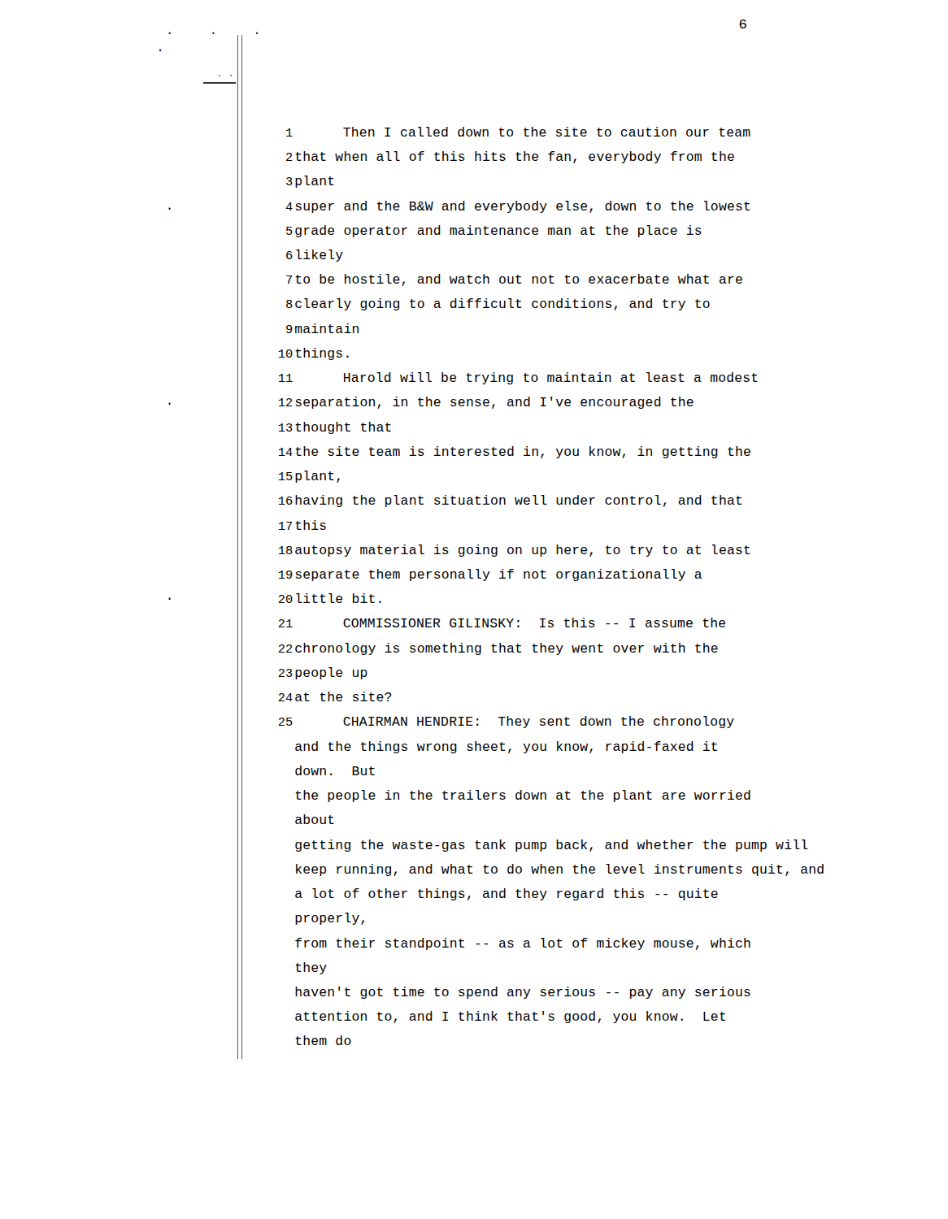6
. . .
.
. .
.
.
.
1
2
3
4
5
6
7
8
9
10
11
12
13
14
15
16
17
18
19
20
21
22
23
24
25
Then I called down to the site to caution our team
that when all of this hits the fan, everybody from the plant
super and the B&W and everybody else, down to the lowest
grade operator and maintenance man at the place is likely
to be hostile, and watch out not to exacerbate what are
clearly going to a difficult conditions, and try to maintain
things.
Harold will be trying to maintain at least a modest
separation, in the sense, and I've encouraged the thought that
the site team is interested in, you know, in getting the plant,
having the plant situation well under control, and that this
autopsy material is going on up here, to try to at least
separate them personally if not organizationally a little bit.
COMMISSIONER GILINSKY: Is this -- I assume the
chronology is something that they went over with the people up
at the site?
CHAIRMAN HENDRIE: They sent down the chronology
and the things wrong sheet, you know, rapid-faxed it down. But
the people in the trailers down at the plant are worried about
getting the waste-gas tank pump back, and whether the pump will
keep running, and what to do when the level instruments quit, and
a lot of other things, and they regard this -- quite properly,
from their standpoint -- as a lot of mickey mouse, which they
haven't got time to spend any serious -- pay any serious
attention to, and I think that's good, you know. Let them do